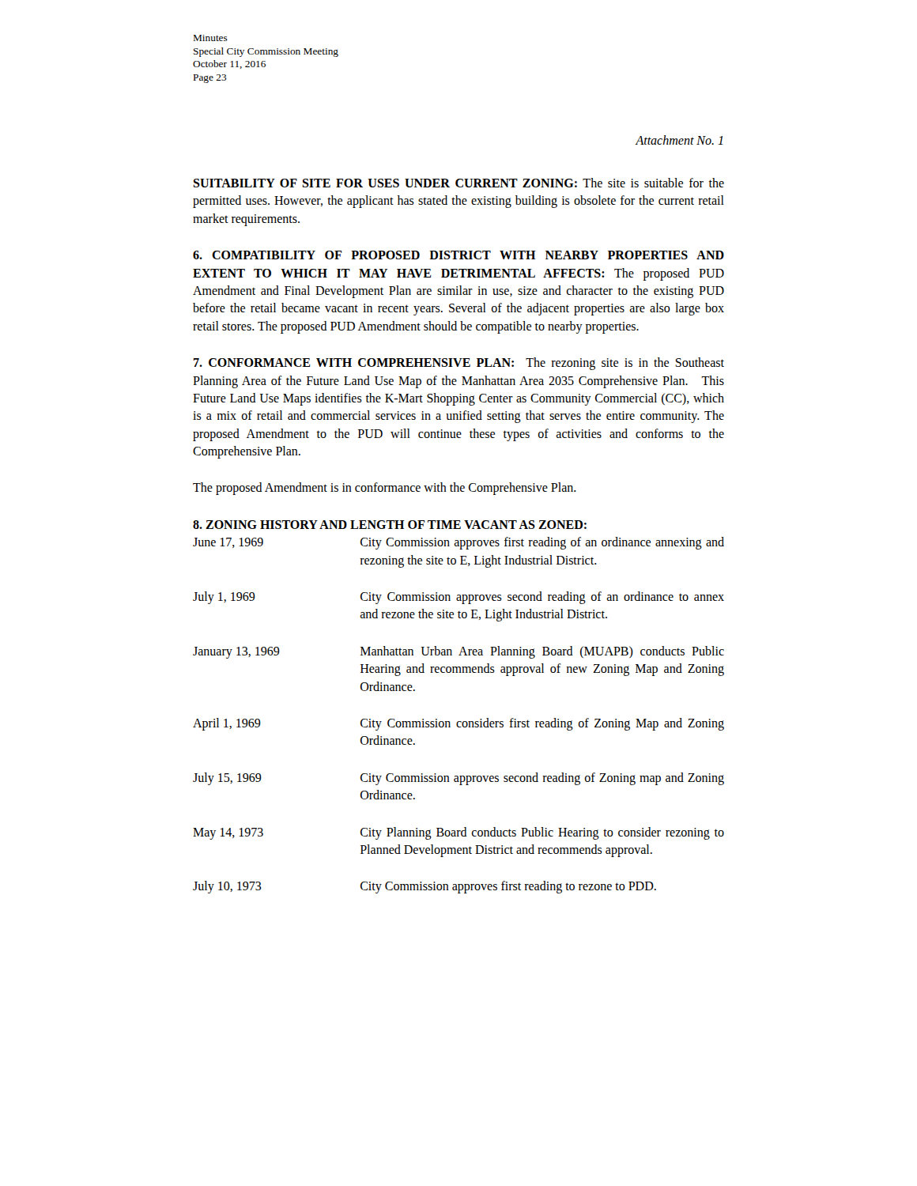Minutes
Special City Commission Meeting
October 11, 2016
Page 23
Attachment No. 1
SUITABILITY OF SITE FOR USES UNDER CURRENT ZONING: The site is suitable for the permitted uses. However, the applicant has stated the existing building is obsolete for the current retail market requirements.
6. COMPATIBILITY OF PROPOSED DISTRICT WITH NEARBY PROPERTIES AND EXTENT TO WHICH IT MAY HAVE DETRIMENTAL AFFECTS: The proposed PUD Amendment and Final Development Plan are similar in use, size and character to the existing PUD before the retail became vacant in recent years. Several of the adjacent properties are also large box retail stores. The proposed PUD Amendment should be compatible to nearby properties.
7. CONFORMANCE WITH COMPREHENSIVE PLAN: The rezoning site is in the Southeast Planning Area of the Future Land Use Map of the Manhattan Area 2035 Comprehensive Plan. This Future Land Use Maps identifies the K-Mart Shopping Center as Community Commercial (CC), which is a mix of retail and commercial services in a unified setting that serves the entire community. The proposed Amendment to the PUD will continue these types of activities and conforms to the Comprehensive Plan.
The proposed Amendment is in conformance with the Comprehensive Plan.
8. ZONING HISTORY AND LENGTH OF TIME VACANT AS ZONED:
| June 17, 1969 | City Commission approves first reading of an ordinance annexing and rezoning the site to E, Light Industrial District. |
| July 1, 1969 | City Commission approves second reading of an ordinance to annex and rezone the site to E, Light Industrial District. |
| January 13, 1969 | Manhattan Urban Area Planning Board (MUAPB) conducts Public Hearing and recommends approval of new Zoning Map and Zoning Ordinance. |
| April 1, 1969 | City Commission considers first reading of Zoning Map and Zoning Ordinance. |
| July 15, 1969 | City Commission approves second reading of Zoning map and Zoning Ordinance. |
| May 14, 1973 | City Planning Board conducts Public Hearing to consider rezoning to Planned Development District and recommends approval. |
| July 10, 1973 | City Commission approves first reading to rezone to PDD. |